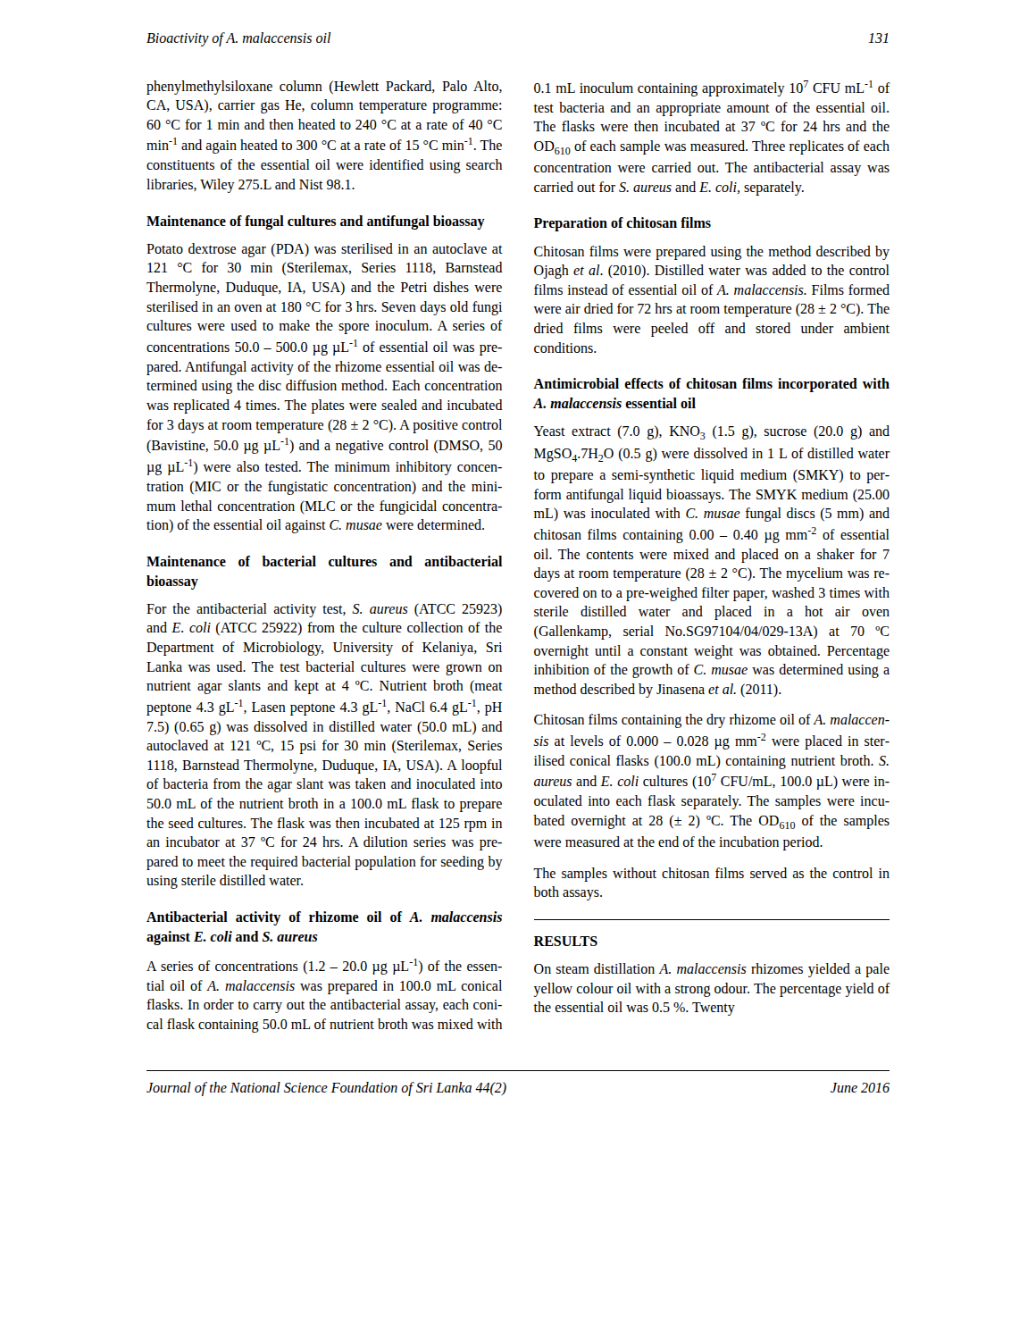Bioactivity of A. malaccensis oil 131
phenylmethylsiloxane column (Hewlett Packard, Palo Alto, CA, USA), carrier gas He, column temperature programme: 60 °C for 1 min and then heated to 240 °C at a rate of 40 °C min-1 and again heated to 300 °C at a rate of 15 °C min-1. The constituents of the essential oil were identified using search libraries, Wiley 275.L and Nist 98.1.
Maintenance of fungal cultures and antifungal bioassay
Potato dextrose agar (PDA) was sterilised in an autoclave at 121 °C for 30 min (Sterilemax, Series 1118, Barnstead Thermolyne, Duduque, IA, USA) and the Petri dishes were sterilised in an oven at 180 °C for 3 hrs. Seven days old fungi cultures were used to make the spore inoculum. A series of concentrations 50.0 – 500.0 µg µL-1 of essential oil was prepared. Antifungal activity of the rhizome essential oil was determined using the disc diffusion method. Each concentration was replicated 4 times. The plates were sealed and incubated for 3 days at room temperature (28 ± 2 °C). A positive control (Bavistine, 50.0 µg µL-1) and a negative control (DMSO, 50 µg µL-1) were also tested. The minimum inhibitory concentration (MIC or the fungistatic concentration) and the minimum lethal concentration (MLC or the fungicidal concentration) of the essential oil against C. musae were determined.
Maintenance of bacterial cultures and antibacterial bioassay
For the antibacterial activity test, S. aureus (ATCC 25923) and E. coli (ATCC 25922) from the culture collection of the Department of Microbiology, University of Kelaniya, Sri Lanka was used. The test bacterial cultures were grown on nutrient agar slants and kept at 4 ºC. Nutrient broth (meat peptone 4.3 gL-1, Lasen peptone 4.3 gL-1, NaCl 6.4 gL-1, pH 7.5) (0.65 g) was dissolved in distilled water (50.0 mL) and autoclaved at 121 ºC, 15 psi for 30 min (Sterilemax, Series 1118, Barnstead Thermolyne, Duduque, IA, USA). A loopful of bacteria from the agar slant was taken and inoculated into 50.0 mL of the nutrient broth in a 100.0 mL flask to prepare the seed cultures. The flask was then incubated at 125 rpm in an incubator at 37 ºC for 24 hrs. A dilution series was prepared to meet the required bacterial population for seeding by using sterile distilled water.
Antibacterial activity of rhizome oil of A. malaccensis against E. coli and S. aureus
A series of concentrations (1.2 – 20.0 µg µL-1) of the essential oil of A. malaccensis was prepared in 100.0 mL conical flasks. In order to carry out the antibacterial assay, each conical flask containing 50.0 mL of nutrient broth was mixed with 0.1 mL inoculum containing approximately 107 CFU mL-1 of test bacteria and an appropriate amount of the essential oil. The flasks were then incubated at 37 ºC for 24 hrs and the OD610 of each sample was measured. Three replicates of each concentration were carried out. The antibacterial assay was carried out for S. aureus and E. coli, separately.
Preparation of chitosan films
Chitosan films were prepared using the method described by Ojagh et al. (2010). Distilled water was added to the control films instead of essential oil of A. malaccensis. Films formed were air dried for 72 hrs at room temperature (28 ± 2 °C). The dried films were peeled off and stored under ambient conditions.
Antimicrobial effects of chitosan films incorporated with A. malaccensis essential oil
Yeast extract (7.0 g), KNO3 (1.5 g), sucrose (20.0 g) and MgSO4.7H2O (0.5 g) were dissolved in 1 L of distilled water to prepare a semi-synthetic liquid medium (SMKY) to perform antifungal liquid bioassays. The SMYK medium (25.00 mL) was inoculated with C. musae fungal discs (5 mm) and chitosan films containing 0.00 – 0.40 µg mm-2 of essential oil. The contents were mixed and placed on a shaker for 7 days at room temperature (28 ± 2 °C). The mycelium was recovered on to a pre-weighed filter paper, washed 3 times with sterile distilled water and placed in a hot air oven (Gallenkamp, serial No.SG97104/04/029-13A) at 70 ºC overnight until a constant weight was obtained. Percentage inhibition of the growth of C. musae was determined using a method described by Jinasena et al. (2011).
Chitosan films containing the dry rhizome oil of A. malaccensis at levels of 0.000 – 0.028 µg mm-2 were placed in sterilised conical flasks (100.0 mL) containing nutrient broth. S. aureus and E. coli cultures (107 CFU/mL, 100.0 µL) were inoculated into each flask separately. The samples were incubated overnight at 28 (± 2) ºC. The OD610 of the samples were measured at the end of the incubation period.
The samples without chitosan films served as the control in both assays.
Results
On steam distillation A. malaccensis rhizomes yielded a pale yellow colour oil with a strong odour. The percentage yield of the essential oil was 0.5 %. Twenty
Journal of the National Science Foundation of Sri Lanka 44(2) June 2016